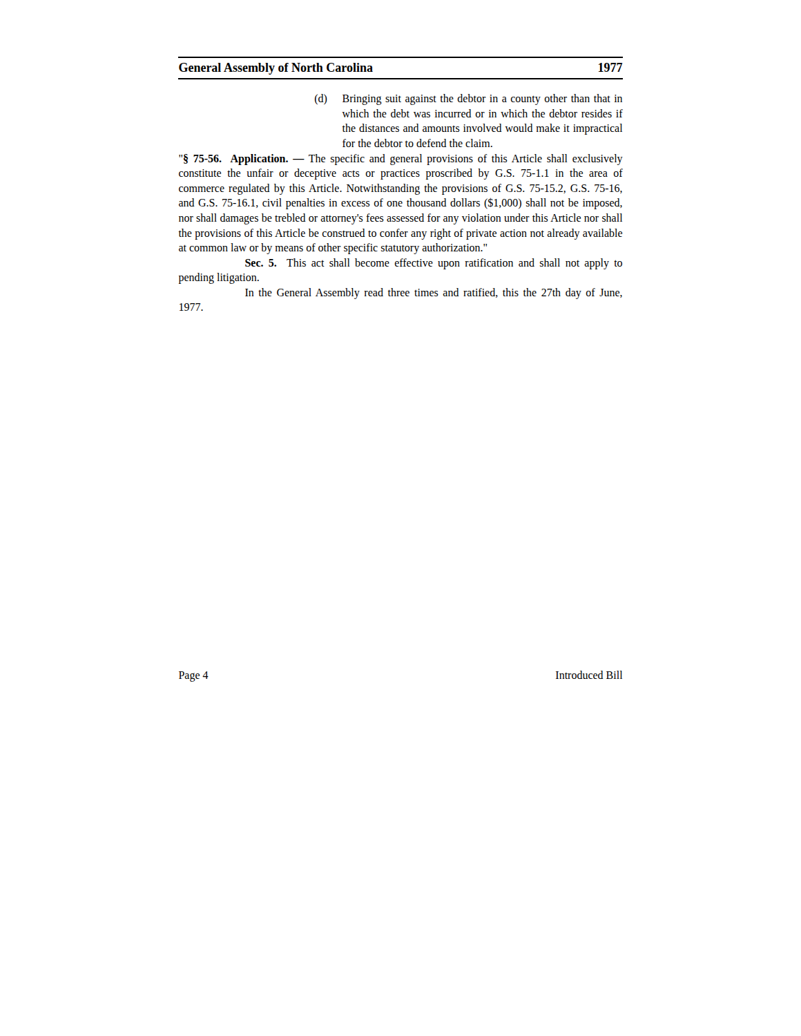General Assembly of North Carolina 1977
(d)
Bringing suit against the debtor in a county other than that in which the debt was incurred or in which the debtor resides if the distances and amounts involved would make it impractical for the debtor to defend the claim.
"§ 75-56. Application. — The specific and general provisions of this Article shall exclusively constitute the unfair or deceptive acts or practices proscribed by G.S. 75-1.1 in the area of commerce regulated by this Article. Notwithstanding the provisions of G.S. 75-15.2, G.S. 75-16, and G.S. 75-16.1, civil penalties in excess of one thousand dollars ($1,000) shall not be imposed, nor shall damages be trebled or attorney's fees assessed for any violation under this Article nor shall the provisions of this Article be construed to confer any right of private action not already available at common law or by means of other specific statutory authorization."
Sec. 5. This act shall become effective upon ratification and shall not apply to pending litigation.
In the General Assembly read three times and ratified, this the 27th day of June, 1977.
Page 4 Introduced Bill